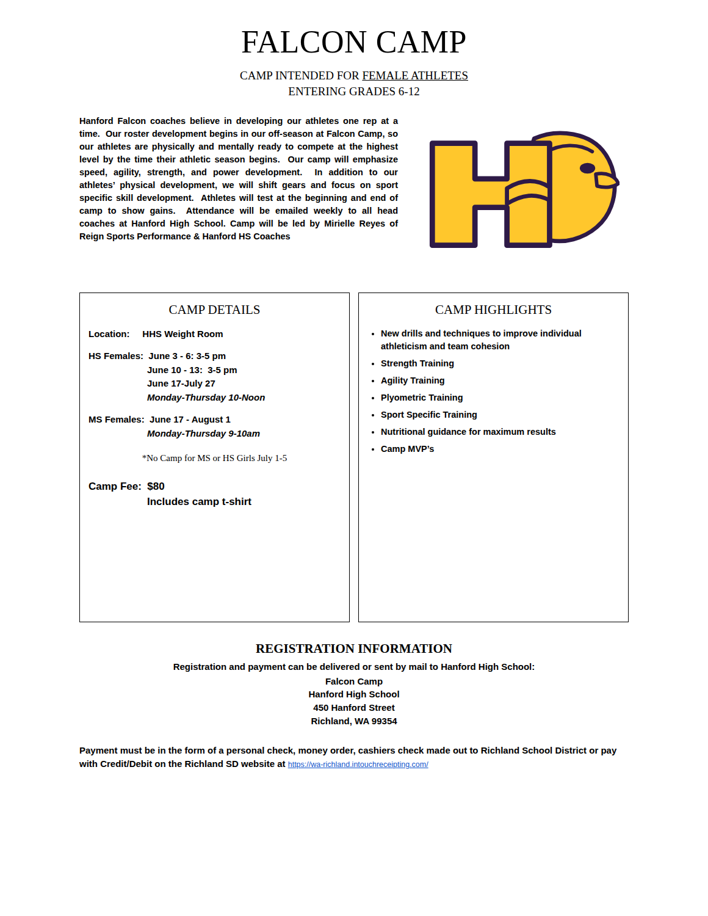FALCON CAMP
CAMP INTENDED FOR FEMALE ATHLETES
ENTERING GRADES 6-12
Hanford Falcon coaches believe in developing our athletes one rep at a time. Our roster development begins in our off-season at Falcon Camp, so our athletes are physically and mentally ready to compete at the highest level by the time their athletic season begins. Our camp will emphasize speed, agility, strength, and power development. In addition to our athletes’ physical development, we will shift gears and focus on sport specific skill development. Athletes will test at the beginning and end of camp to show gains. Attendance will be emailed weekly to all head coaches at Hanford High School. Camp will be led by Mirielle Reyes of Reign Sports Performance & Hanford HS Coaches
Hanford Falcons logo
CAMP DETAILS
Location: HHS Weight Room
HS Females: June 3 - 6: 3-5 pm June 10 - 13: 3-5 pm June 17-July 27 Monday-Thursday 10-Noon
MS Females: June 17 - August 1 Monday-Thursday 9-10am
*No Camp for MS or HS Girls July 1-5
Camp Fee: $80 Includes camp t-shirt
CAMP HIGHLIGHTS
New drills and techniques to improve individual athleticism and team cohesion
Strength Training
Agility Training
Plyometric Training
Sport Specific Training
Nutritional guidance for maximum results
Camp MVP’s
REGISTRATION INFORMATION
Registration and payment can be delivered or sent by mail to Hanford High School:
Falcon Camp
Hanford High School
450 Hanford Street
Richland, WA 99354
Payment must be in the form of a personal check, money order, cashiers check made out to Richland School District or pay with Credit/Debit on the Richland SD website at https://wa-richland.intouchreceipting.com/